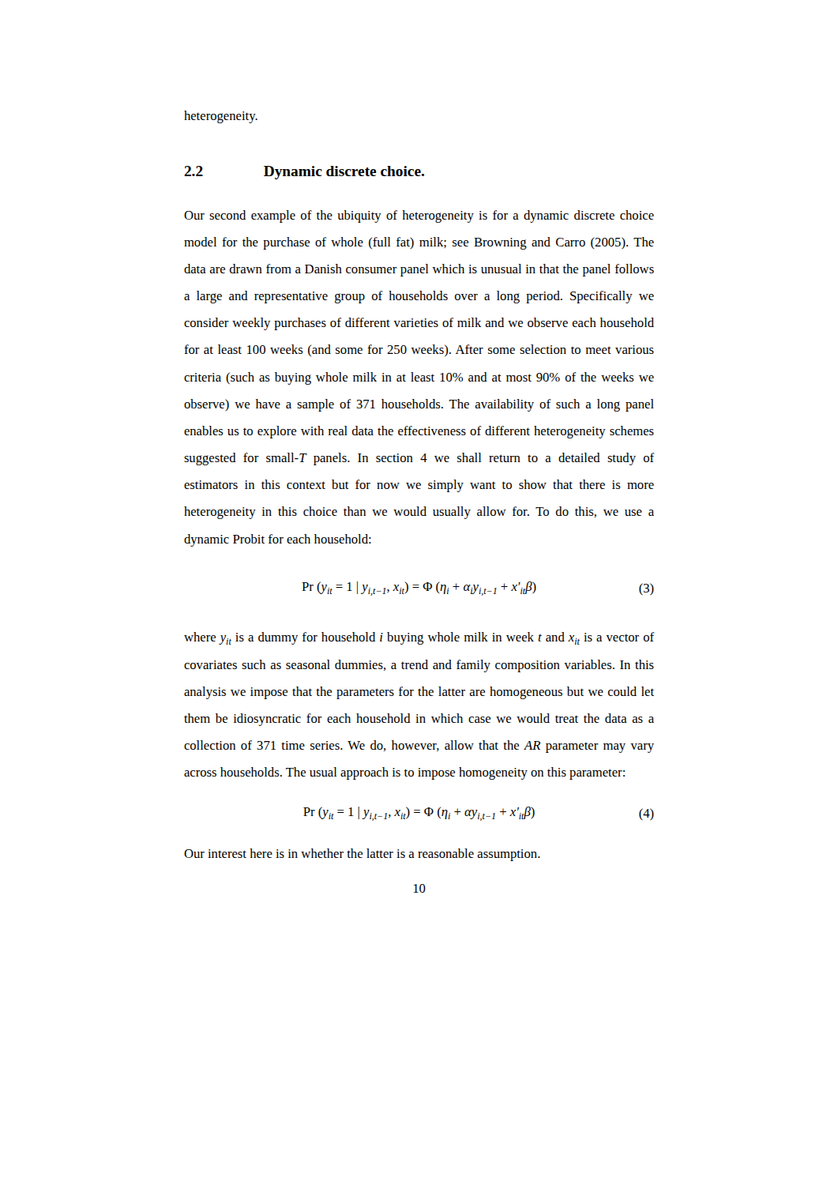heterogeneity.
2.2 Dynamic discrete choice.
Our second example of the ubiquity of heterogeneity is for a dynamic discrete choice model for the purchase of whole (full fat) milk; see Browning and Carro (2005). The data are drawn from a Danish consumer panel which is unusual in that the panel follows a large and representative group of households over a long period. Specifically we consider weekly purchases of different varieties of milk and we observe each household for at least 100 weeks (and some for 250 weeks). After some selection to meet various criteria (such as buying whole milk in at least 10% and at most 90% of the weeks we observe) we have a sample of 371 households. The availability of such a long panel enables us to explore with real data the effectiveness of different heterogeneity schemes suggested for small-T panels. In section 4 we shall return to a detailed study of estimators in this context but for now we simply want to show that there is more heterogeneity in this choice than we would usually allow for. To do this, we use a dynamic Probit for each household:
Pr (yit = 1 | yi,t−1, xit) = Φ (ηi + αiyi,t−1 + x′itβ)
(3)
where yit is a dummy for household i buying whole milk in week t and xit is a vector of covariates such as seasonal dummies, a trend and family composition variables. In this analysis we impose that the parameters for the latter are homogeneous but we could let them be idiosyncratic for each household in which case we would treat the data as a collection of 371 time series. We do, however, allow that the AR parameter may vary across households. The usual approach is to impose homogeneity on this parameter:
Pr (yit = 1 | yi,t−1, xit) = Φ (ηi + αyi,t−1 + x′itβ)
(4)
Our interest here is in whether the latter is a reasonable assumption.
10